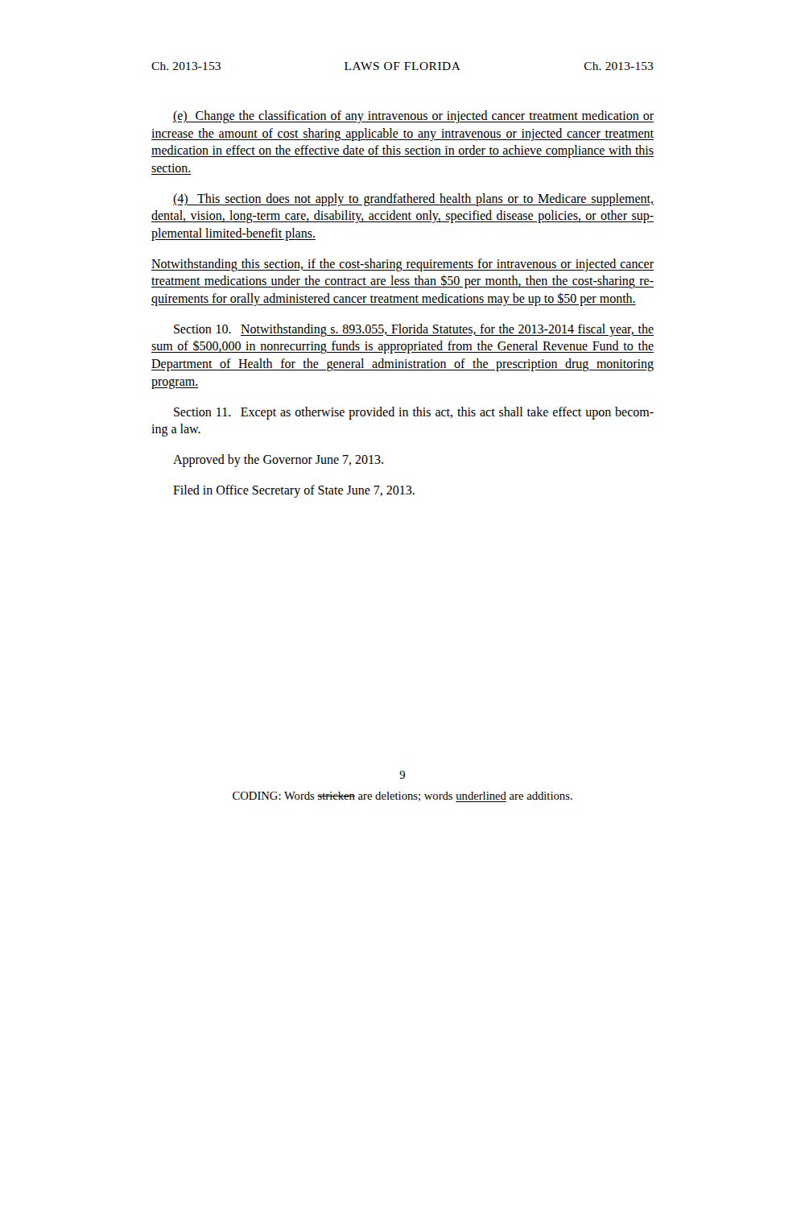Ch. 2013-153 LAWS OF FLORIDA Ch. 2013-153
(e) Change the classification of any intravenous or injected cancer treatment medication or increase the amount of cost sharing applicable to any intravenous or injected cancer treatment medication in effect on the effective date of this section in order to achieve compliance with this section.
(4) This section does not apply to grandfathered health plans or to Medicare supplement, dental, vision, long-term care, disability, accident only, specified disease policies, or other supplemental limited-benefit plans.
Notwithstanding this section, if the cost-sharing requirements for intravenous or injected cancer treatment medications under the contract are less than $50 per month, then the cost-sharing requirements for orally administered cancer treatment medications may be up to $50 per month.
Section 10. Notwithstanding s. 893.055, Florida Statutes, for the 2013-2014 fiscal year, the sum of $500,000 in nonrecurring funds is appropriated from the General Revenue Fund to the Department of Health for the general administration of the prescription drug monitoring program.
Section 11. Except as otherwise provided in this act, this act shall take effect upon becoming a law.
Approved by the Governor June 7, 2013.
Filed in Office Secretary of State June 7, 2013.
9
CODING: Words stricken are deletions; words underlined are additions.